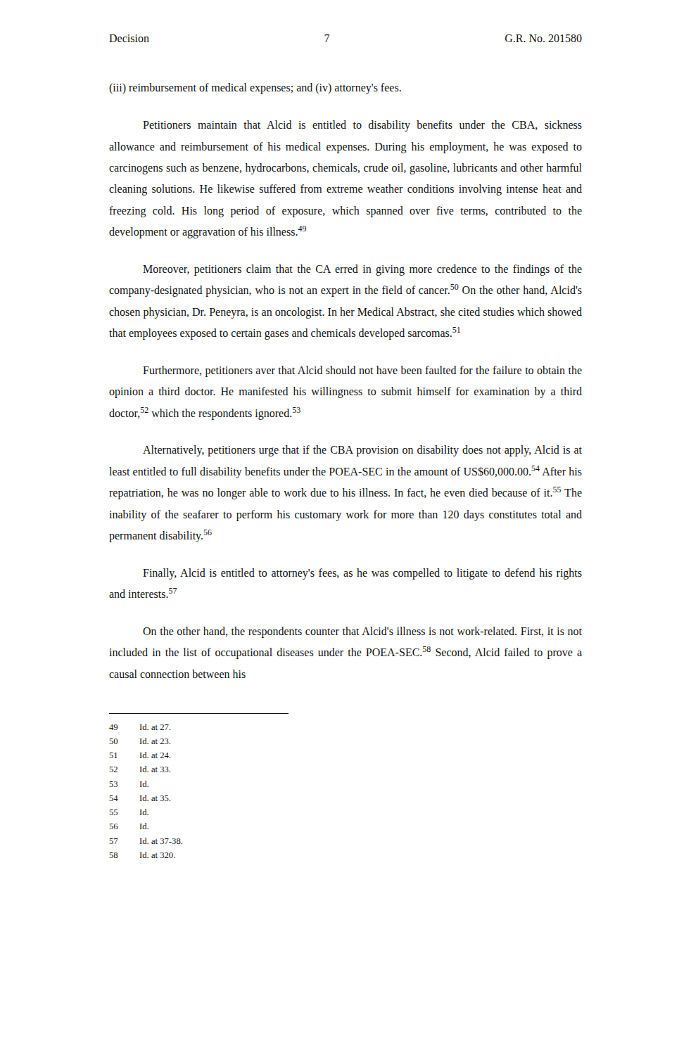Decision 7 G.R. No. 201580
(iii) reimbursement of medical expenses; and (iv) attorney's fees.
Petitioners maintain that Alcid is entitled to disability benefits under the CBA, sickness allowance and reimbursement of his medical expenses. During his employment, he was exposed to carcinogens such as benzene, hydrocarbons, chemicals, crude oil, gasoline, lubricants and other harmful cleaning solutions. He likewise suffered from extreme weather conditions involving intense heat and freezing cold. His long period of exposure, which spanned over five terms, contributed to the development or aggravation of his illness.49
Moreover, petitioners claim that the CA erred in giving more credence to the findings of the company-designated physician, who is not an expert in the field of cancer.50 On the other hand, Alcid's chosen physician, Dr. Peneyra, is an oncologist. In her Medical Abstract, she cited studies which showed that employees exposed to certain gases and chemicals developed sarcomas.51
Furthermore, petitioners aver that Alcid should not have been faulted for the failure to obtain the opinion a third doctor. He manifested his willingness to submit himself for examination by a third doctor,52 which the respondents ignored.53
Alternatively, petitioners urge that if the CBA provision on disability does not apply, Alcid is at least entitled to full disability benefits under the POEA-SEC in the amount of US$60,000.00.54 After his repatriation, he was no longer able to work due to his illness. In fact, he even died because of it.55 The inability of the seafarer to perform his customary work for more than 120 days constitutes total and permanent disability.56
Finally, Alcid is entitled to attorney's fees, as he was compelled to litigate to defend his rights and interests.57
On the other hand, the respondents counter that Alcid's illness is not work-related. First, it is not included in the list of occupational diseases under the POEA-SEC.58 Second, Alcid failed to prove a causal connection between his
49 Id. at 27.
50 Id. at 23.
51 Id. at 24.
52 Id. at 33.
53 Id.
54 Id. at 35.
55 Id.
56 Id.
57 Id. at 37-38.
58 Id. at 320.